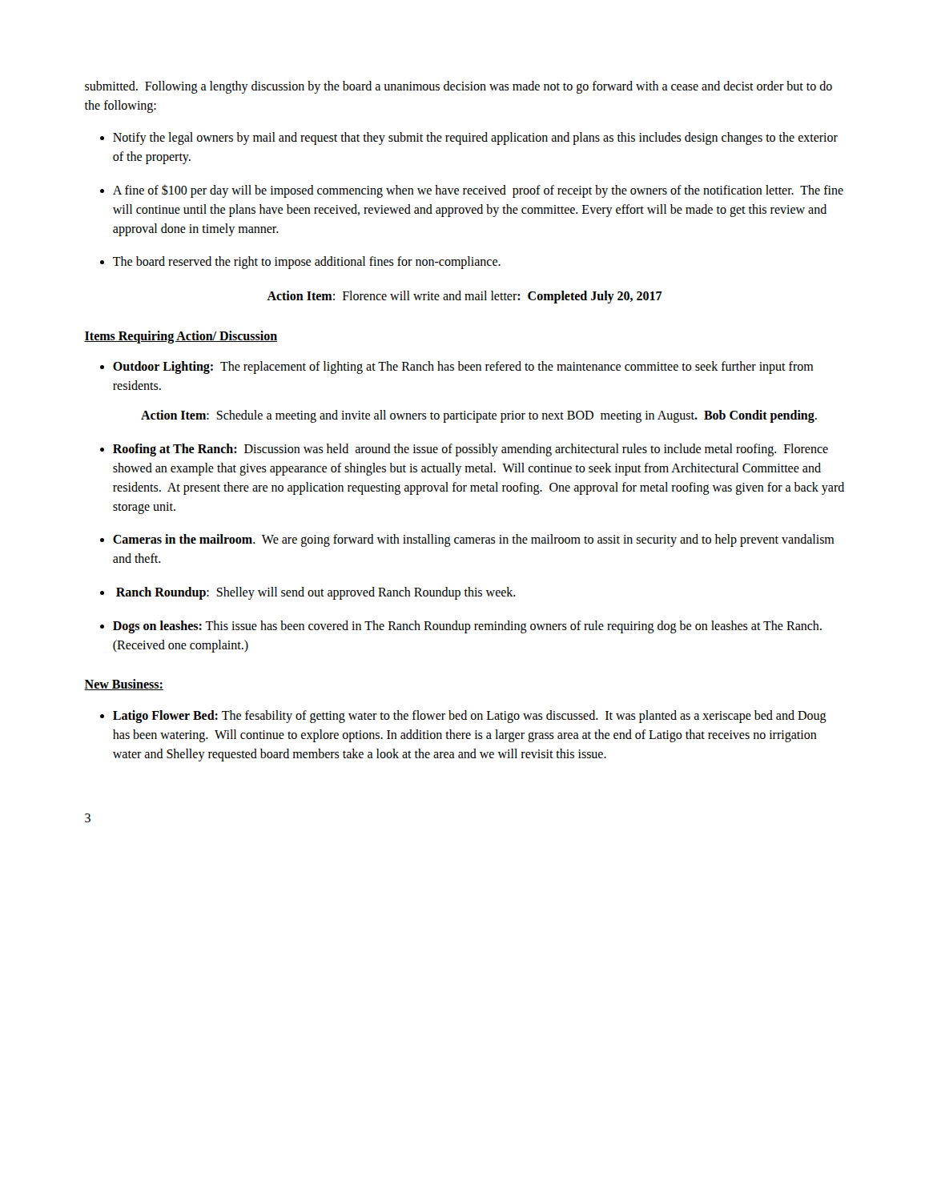submitted. Following a lengthy discussion by the board a unanimous decision was made not to go forward with a cease and decist order but to do the following:
Notify the legal owners by mail and request that they submit the required application and plans as this includes design changes to the exterior of the property.
A fine of $100 per day will be imposed commencing when we have received proof of receipt by the owners of the notification letter. The fine will continue until the plans have been received, reviewed and approved by the committee. Every effort will be made to get this review and approval done in timely manner.
The board reserved the right to impose additional fines for non-compliance.
Action Item: Florence will write and mail letter: Completed July 20, 2017
Items Requiring Action/ Discussion
Outdoor Lighting: The replacement of lighting at The Ranch has been refered to the maintenance committee to seek further input from residents.
Action Item: Schedule a meeting and invite all owners to participate prior to next BOD meeting in August. Bob Condit pending.
Roofing at The Ranch: Discussion was held around the issue of possibly amending architectural rules to include metal roofing. Florence showed an example that gives appearance of shingles but is actually metal. Will continue to seek input from Architectural Committee and residents. At present there are no application requesting approval for metal roofing. One approval for metal roofing was given for a back yard storage unit.
Cameras in the mailroom. We are going forward with installing cameras in the mailroom to assit in security and to help prevent vandalism and theft.
Ranch Roundup: Shelley will send out approved Ranch Roundup this week.
Dogs on leashes: This issue has been covered in The Ranch Roundup reminding owners of rule requiring dog be on leashes at The Ranch. (Received one complaint.)
New Business:
Latigo Flower Bed: The fesability of getting water to the flower bed on Latigo was discussed. It was planted as a xeriscape bed and Doug has been watering. Will continue to explore options. In addition there is a larger grass area at the end of Latigo that receives no irrigation water and Shelley requested board members take a look at the area and we will revisit this issue.
3